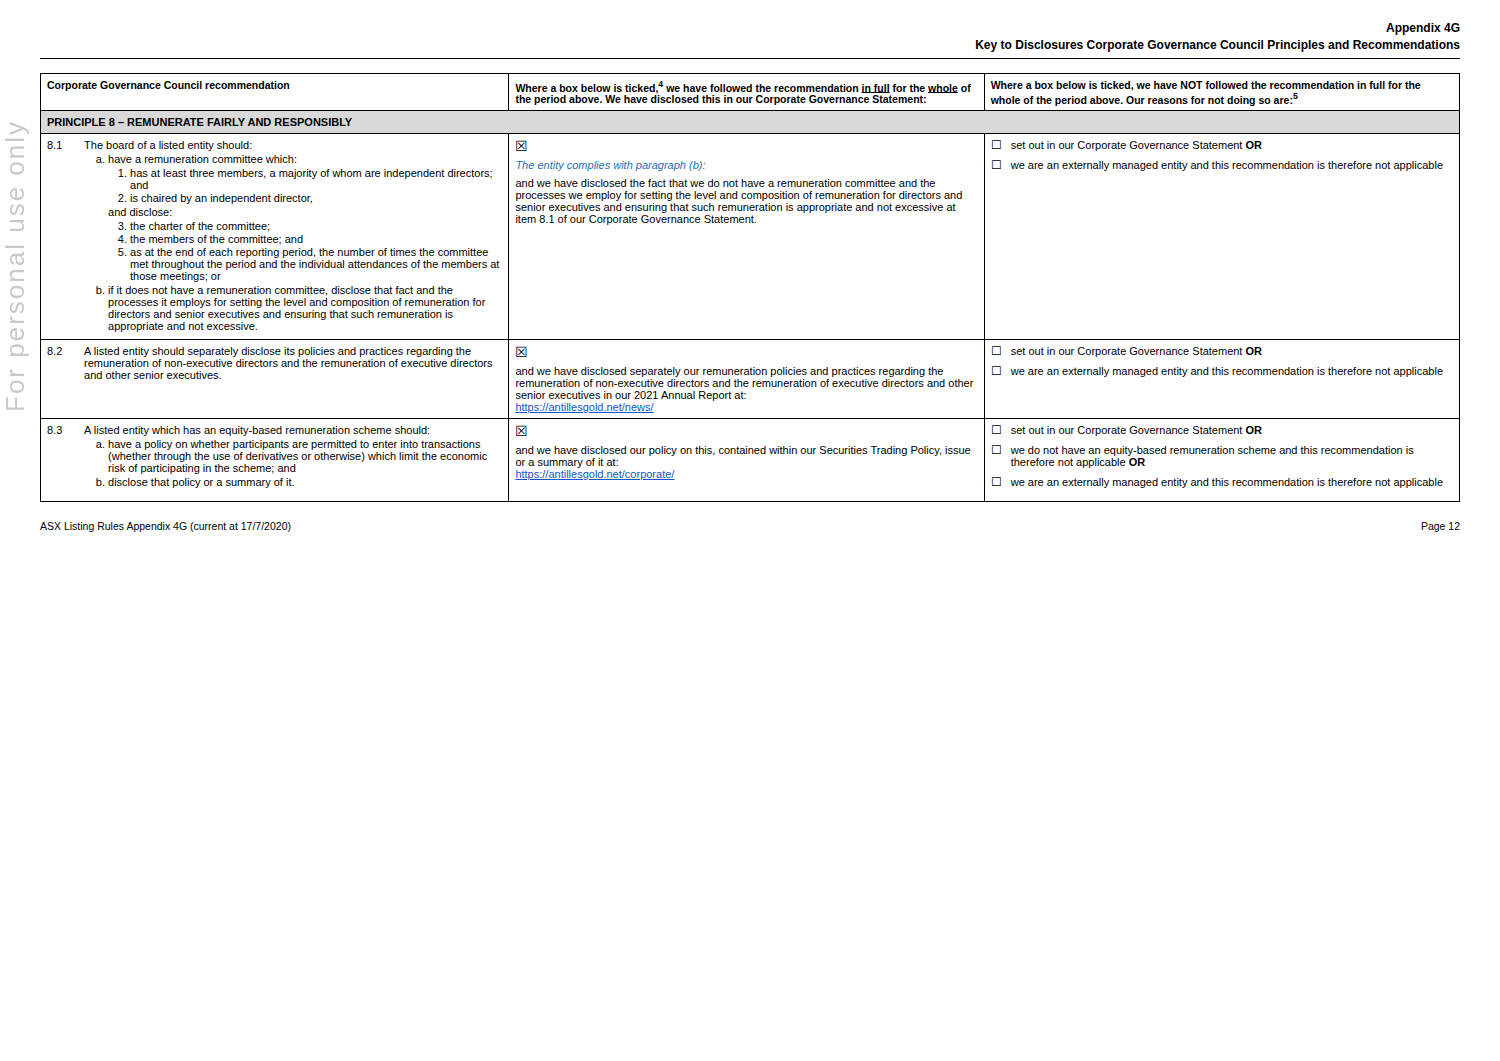For personal use only
Appendix 4G
Key to Disclosures Corporate Governance Council Principles and Recommendations
| Corporate Governance Council recommendation | Where a box below is ticked, 4 we have followed the recommendation in full for the whole of the period above. We have disclosed this in our Corporate Governance Statement: | Where a box below is ticked, we have NOT followed the recommendation in full for the whole of the period above. Our reasons for not doing so are: 5 |
| --- | --- | --- |
| PRINCIPLE 8 – REMUNERATE FAIRLY AND RESPONSIBLY |
| 8.1 The board of a listed entity should: have a remuneration committee which: has at least three members, a majority of whom are independent directors; and is chaired by an independent director, and disclose: the charter of the committee; the members of the committee; and as at the end of each reporting period, the number of times the committee met throughout the period and the individual attendances of the members at those meetings; or if it does not have a remuneration committee, disclose that fact and the processes it employs for setting the level and composition of remuneration for directors and senior executives and ensuring that such remuneration is appropriate and not excessive. | ☒ The entity complies with paragraph (b): and we have disclosed the fact that we do not have a remuneration committee and the processes we employ for setting the level and composition of remuneration for directors and senior executives and ensuring that such remuneration is appropriate and not excessive at item 8.1 of our Corporate Governance Statement. | set out in our Corporate Governance Statement OR we are an externally managed entity and this recommendation is therefore not applicable |
| 8.2 A listed entity should separately disclose its policies and practices regarding the remuneration of non-executive directors and the remuneration of executive directors and other senior executives. | ☒ and we have disclosed separately our remuneration policies and practices regarding the remuneration of non-executive directors and the remuneration of executive directors and other senior executives in our 2021 Annual Report at: https://antillesgold.net/news/ | set out in our Corporate Governance Statement OR we are an externally managed entity and this recommendation is therefore not applicable |
| 8.3 A listed entity which has an equity-based remuneration scheme should: have a policy on whether participants are permitted to enter into transactions (whether through the use of derivatives or otherwise) which limit the economic risk of participating in the scheme; and disclose that policy or a summary of it. | ☒ and we have disclosed our policy on this, contained within our Securities Trading Policy, issue or a summary of it at: https://antillesgold.net/corporate/ | set out in our Corporate Governance Statement OR we do not have an equity-based remuneration scheme and this recommendation is therefore not applicable OR we are an externally managed entity and this recommendation is therefore not applicable |
ASX Listing Rules Appendix 4G (current at 17/7/2020)
Page 12